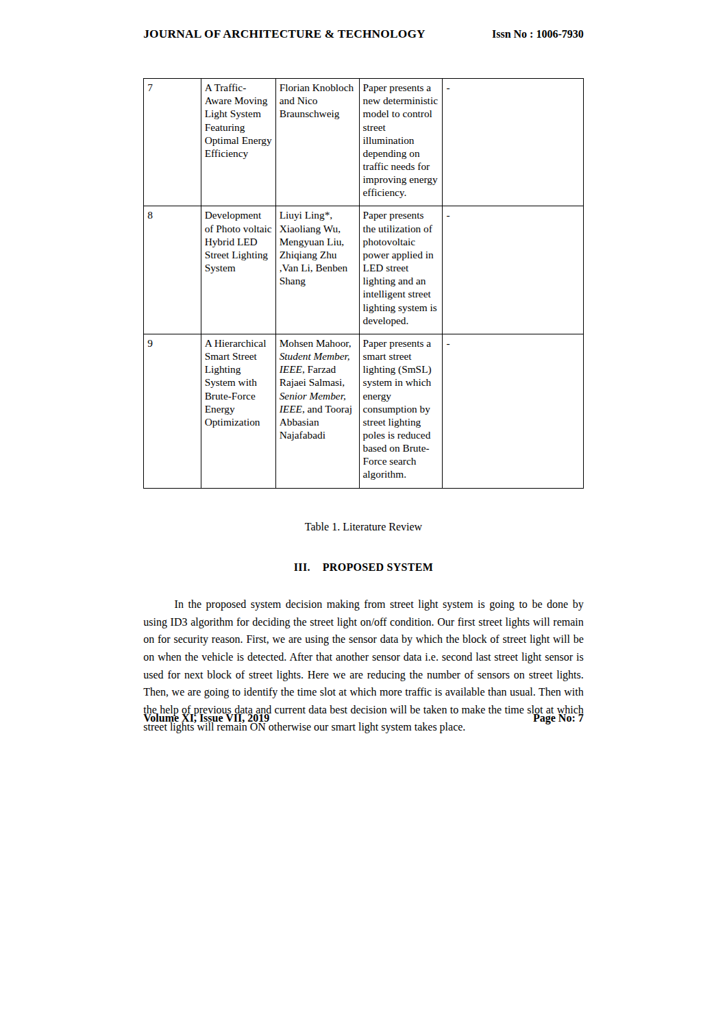JOURNAL OF ARCHITECTURE & TECHNOLOGY
Issn No : 1006-7930
| 7 | A Traffic-Aware Moving Light System Featuring Optimal Energy Efficiency | Florian Knobloch and Nico Braunschweig | Paper presents a new deterministic model to control street illumination depending on traffic needs for improving energy efficiency. | - |
| 8 | Development of Photo voltaic Hybrid LED Street Lighting System | Liuyi Ling*, Xiaoliang Wu, Mengyuan Liu, Zhiqiang Zhu ,Van Li, Benben Shang | Paper presents the utilization of photovoltaic power applied in LED street lighting and an intelligent street lighting system is developed. | - |
| 9 | A Hierarchical Smart Street Lighting System with Brute-Force Energy Optimization | Mohsen Mahoor, Student Member, IEEE , Farzad Rajaei Salmasi, Senior Member, IEEE , and Tooraj Abbasian Najafabadi | Paper presents a smart street lighting (SmSL) system in which energy consumption by street lighting poles is reduced based on Brute-Force search algorithm. | - |
Table 1. Literature Review
III. PROPOSED SYSTEM
In the proposed system decision making from street light system is going to be done by using ID3 algorithm for deciding the street light on/off condition. Our first street lights will remain on for security reason. First, we are using the sensor data by which the block of street light will be on when the vehicle is detected. After that another sensor data i.e. second last street light sensor is used for next block of street lights. Here we are reducing the number of sensors on street lights. Then, we are going to identify the time slot at which more traffic is available than usual. Then with the help of previous data and current data best decision will be taken to make the time slot at which street lights will remain ON otherwise our smart light system takes place.
Volume XI, Issue VII, 2019
Page No: 7